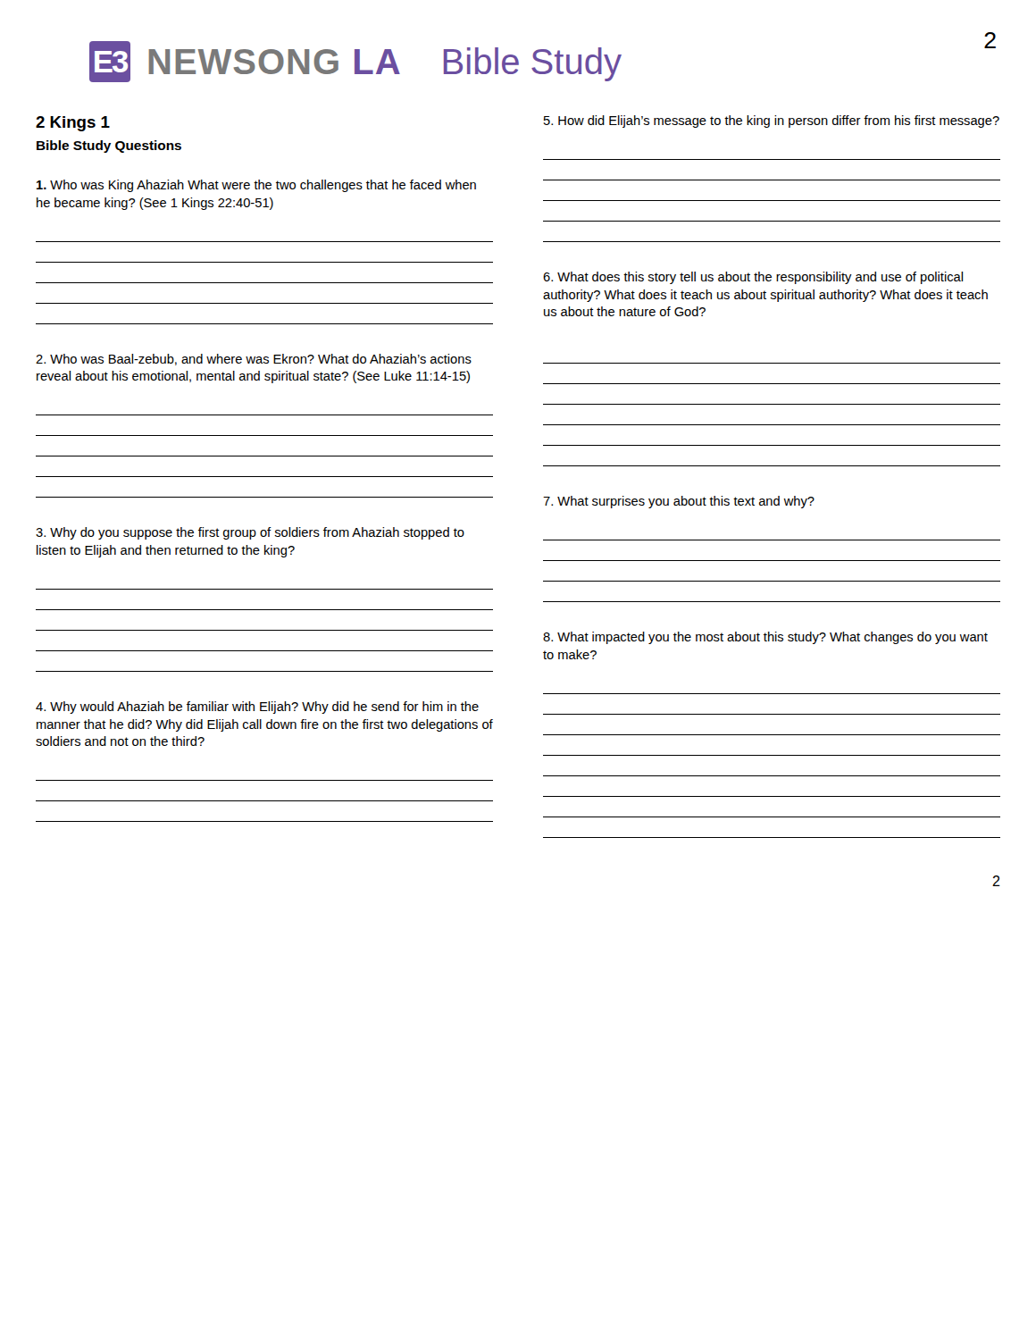2
E3 NEWSONG LA Bible Study
2 Kings 1
Bible Study Questions
1. Who was King Ahaziah What were the two challenges that he faced when he became king? (See 1 Kings 22:40-51)
2. Who was Baal-zebub, and where was Ekron? What do Ahaziah’s actions reveal about his emotional, mental and spiritual state? (See Luke 11:14-15)
3. Why do you suppose the first group of soldiers from Ahaziah stopped to listen to Elijah and then returned to the king?
4. Why would Ahaziah be familiar with Elijah? Why did he send for him in the manner that he did? Why did Elijah call down fire on the first two delegations of soldiers and not on the third?
5. How did Elijah’s message to the king in person differ from his first message?
6. What does this story tell us about the responsibility and use of political authority? What does it teach us about spiritual authority? What does it teach us about the nature of God?
7. What surprises you about this text and why?
8. What impacted you the most about this study? What changes do you want to make?
2